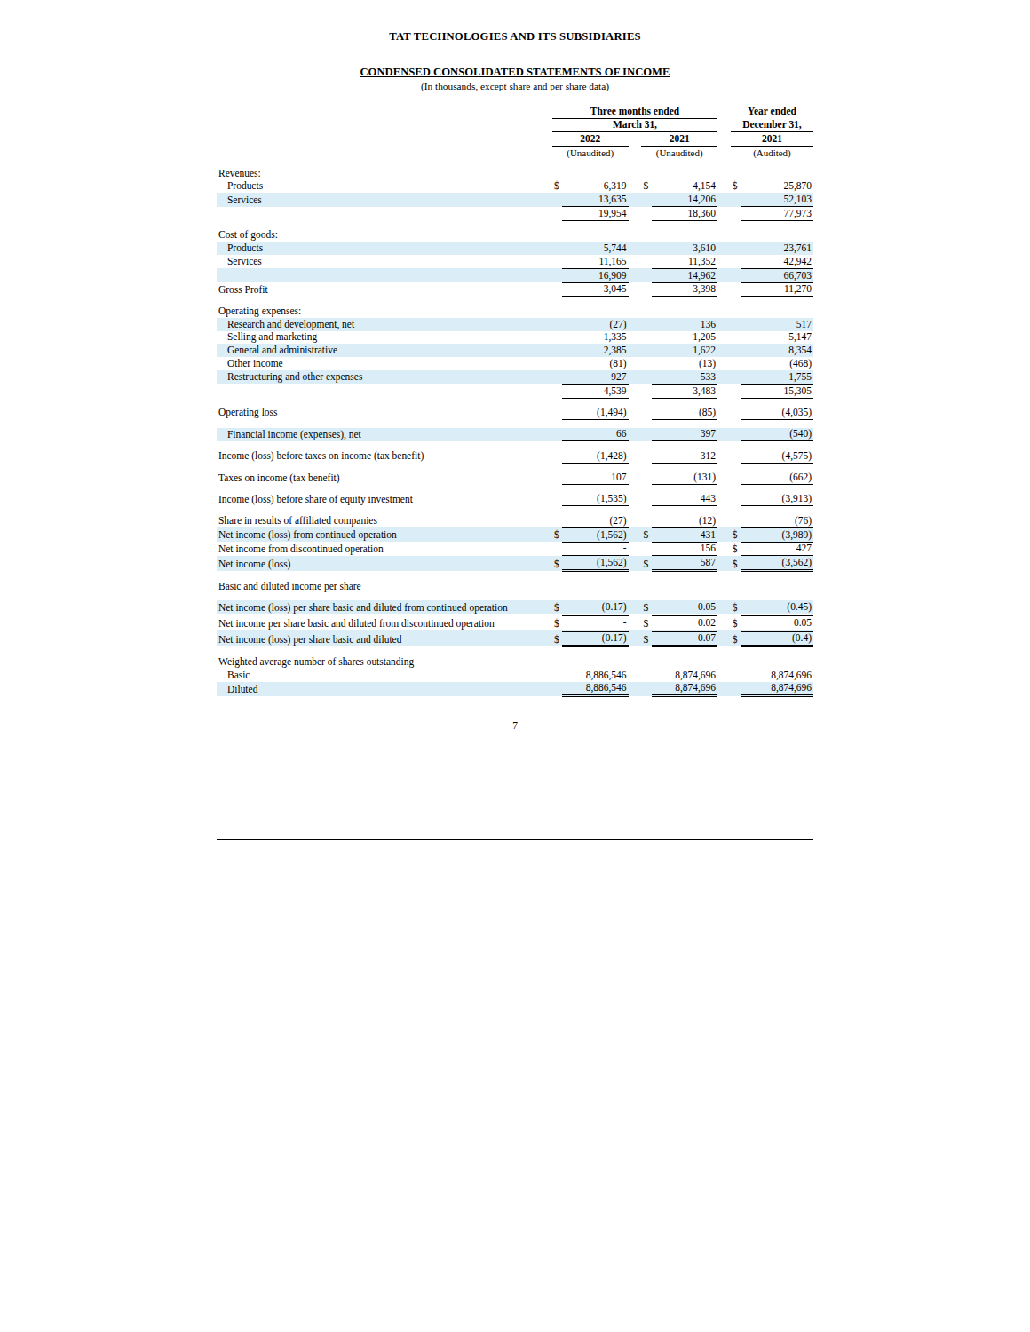TAT TECHNOLOGIES AND ITS SUBSIDIARIES
CONDENSED CONSOLIDATED STATEMENTS OF INCOME
(In thousands, except share and per share data)
| | | Three months ended | | Year ended |
| | | March 31, | | December 31, |
| | | 2022 | | 2021 | | 2021 |
| | | (Unaudited) | | (Unaudited) | | (Audited) |
| Revenues: | | | | | | | | | |
| Products | | $ | 6,319 | | $ | 4,154 | | $ | 25,870 |
| Services | | | 13,635 | | | 14,206 | | | 52,103 |
| | | | 19,954 | | | 18,360 | | | 77,973 |
| Cost of goods: | | | | | | | | | |
| Products | | | 5,744 | | | 3,610 | | | 23,761 |
| Services | | | 11,165 | | | 11,352 | | | 42,942 |
| | | | 16,909 | | | 14,962 | | | 66,703 |
| Gross Profit | | | 3,045 | | | 3,398 | | | 11,270 |
| Operating expenses: | | | | | | | | | |
| Research and development, net | | | (27) | | | 136 | | | 517 |
| Selling and marketing | | | 1,335 | | | 1,205 | | | 5,147 |
| General and administrative | | | 2,385 | | | 1,622 | | | 8,354 |
| Other income | | | (81) | | | (13) | | | (468) |
| Restructuring and other expenses | | | 927 | | | 533 | | | 1,755 |
| | | | 4,539 | | | 3,483 | | | 15,305 |
| Operating loss | | | (1,494) | | | (85) | | | (4,035) |
| Financial income (expenses), net | | | 66 | | | 397 | | | (540) |
| Income (loss) before taxes on income (tax benefit) | | | (1,428) | | | 312 | | | (4,575) |
| Taxes on income (tax benefit) | | | 107 | | | (131) | | | (662) |
| Income (loss) before share of equity investment | | | (1,535) | | | 443 | | | (3,913) |
| Share in results of affiliated companies | | | (27) | | | (12) | | | (76) |
| Net income (loss) from continued operation | | $ | (1,562) | | $ | 431 | | $ | (3,989) |
| Net income from discontinued operation | | | - | | | 156 | | $ | 427 |
| Net income (loss) | | $ | (1,562) | | $ | 587 | | $ | (3,562) |
| Basic and diluted income per share | | | | | | | | | |
| Net income (loss) per share basic and diluted from continued operation | | $ | (0.17) | | $ | 0.05 | | $ | (0.45) |
| Net income per share basic and diluted from discontinued operation | | $ | - | | $ | 0.02 | | $ | 0.05 |
| Net income (loss) per share basic and diluted | | $ | (0.17) | | $ | 0.07 | | $ | (0.4) |
| Weighted average number of shares outstanding | | | | | | | | | |
| Basic | | | 8,886,546 | | | 8,874,696 | | | 8,874,696 |
| Diluted | | | 8,886,546 | | | 8,874,696 | | | 8,874,696 |
7